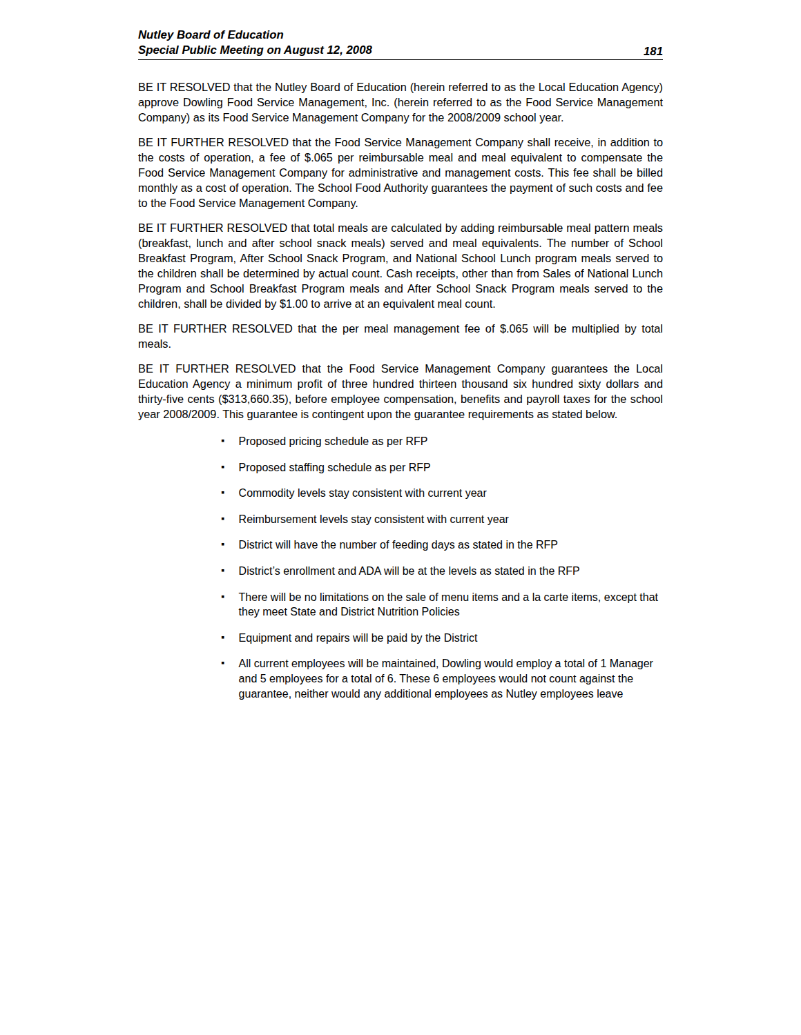Nutley Board of Education
Special Public Meeting on August 12, 2008
181
BE IT RESOLVED that the Nutley Board of Education (herein referred to as the Local Education Agency) approve Dowling Food Service Management, Inc. (herein referred to as the Food Service Management Company) as its Food Service Management Company for the 2008/2009 school year.
BE IT FURTHER RESOLVED that the Food Service Management Company shall receive, in addition to the costs of operation, a fee of $.065 per reimbursable meal and meal equivalent to compensate the Food Service Management Company for administrative and management costs. This fee shall be billed monthly as a cost of operation. The School Food Authority guarantees the payment of such costs and fee to the Food Service Management Company.
BE IT FURTHER RESOLVED that total meals are calculated by adding reimbursable meal pattern meals (breakfast, lunch and after school snack meals) served and meal equivalents. The number of School Breakfast Program, After School Snack Program, and National School Lunch program meals served to the children shall be determined by actual count. Cash receipts, other than from Sales of National Lunch Program and School Breakfast Program meals and After School Snack Program meals served to the children, shall be divided by $1.00 to arrive at an equivalent meal count.
BE IT FURTHER RESOLVED that the per meal management fee of $.065 will be multiplied by total meals.
BE IT FURTHER RESOLVED that the Food Service Management Company guarantees the Local Education Agency a minimum profit of three hundred thirteen thousand six hundred sixty dollars and thirty-five cents ($313,660.35), before employee compensation, benefits and payroll taxes for the school year 2008/2009. This guarantee is contingent upon the guarantee requirements as stated below.
Proposed pricing schedule as per RFP
Proposed staffing schedule as per RFP
Commodity levels stay consistent with current year
Reimbursement levels stay consistent with current year
District will have the number of feeding days as stated in the RFP
District’s enrollment and ADA will be at the levels as stated in the RFP
There will be no limitations on the sale of menu items and a la carte items, except that they meet State and District Nutrition Policies
Equipment and repairs will be paid by the District
All current employees will be maintained, Dowling would employ a total of 1 Manager and 5 employees for a total of 6. These 6 employees would not count against the guarantee, neither would any additional employees as Nutley employees leave